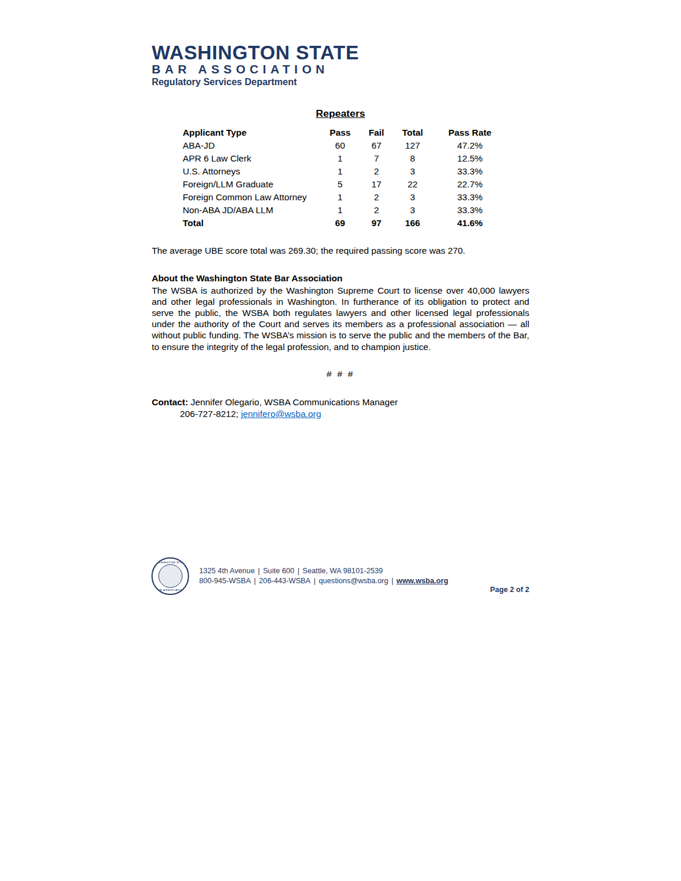WASHINGTON STATE
BAR ASSOCIATION
Regulatory Services Department
Repeaters
| Applicant Type | Pass | Fail | Total | Pass Rate |
| --- | --- | --- | --- | --- |
| ABA-JD | 60 | 67 | 127 | 47.2% |
| APR 6 Law Clerk | 1 | 7 | 8 | 12.5% |
| U.S. Attorneys | 1 | 2 | 3 | 33.3% |
| Foreign/LLM Graduate | 5 | 17 | 22 | 22.7% |
| Foreign Common Law Attorney | 1 | 2 | 3 | 33.3% |
| Non-ABA JD/ABA LLM | 1 | 2 | 3 | 33.3% |
| Total | 69 | 97 | 166 | 41.6% |
The average UBE score total was 269.30; the required passing score was 270.
About the Washington State Bar Association
The WSBA is authorized by the Washington Supreme Court to license over 40,000 lawyers and other legal professionals in Washington. In furtherance of its obligation to protect and serve the public, the WSBA both regulates lawyers and other licensed legal professionals under the authority of the Court and serves its members as a professional association — all without public funding. The WSBA’s mission is to serve the public and the members of the Bar, to ensure the integrity of the legal profession, and to champion justice.
# # #
Contact: Jennifer Olegario, WSBA Communications Manager
206-727-8212; jennifero@wsba.org
WASHINGTON STATE
BAR ASSOCIATION
1325 4th Avenue|Suite 600|Seattle, WA 98101-2539
800-945-WSBA|206-443-WSBA|questions@wsba.org|www.wsba.org
Page 2 of 2